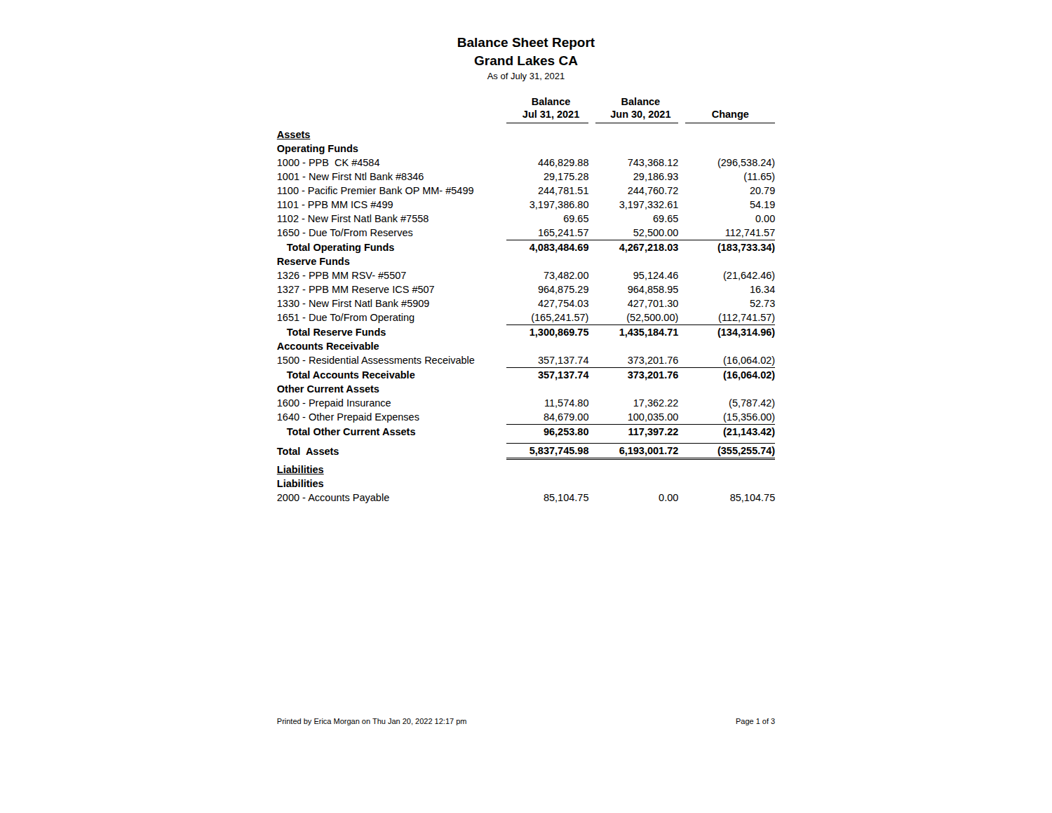Balance Sheet Report
Grand Lakes CA
As of July 31, 2021
| | Balance Jul 31, 2021 | Balance Jun 30, 2021 | Change |
| Assets | | | |
| Operating Funds | | | |
| 1000 - PPB CK #4584 | 446,829.88 | 743,368.12 | (296,538.24) |
| 1001 - New First Ntl Bank #8346 | 29,175.28 | 29,186.93 | (11.65) |
| 1100 - Pacific Premier Bank OP MM- #5499 | 244,781.51 | 244,760.72 | 20.79 |
| 1101 - PPB MM ICS #499 | 3,197,386.80 | 3,197,332.61 | 54.19 |
| 1102 - New First Natl Bank #7558 | 69.65 | 69.65 | 0.00 |
| 1650 - Due To/From Reserves | 165,241.57 | 52,500.00 | 112,741.57 |
| Total Operating Funds | 4,083,484.69 | 4,267,218.03 | (183,733.34) |
| Reserve Funds | | | |
| 1326 - PPB MM RSV- #5507 | 73,482.00 | 95,124.46 | (21,642.46) |
| 1327 - PPB MM Reserve ICS #507 | 964,875.29 | 964,858.95 | 16.34 |
| 1330 - New First Natl Bank #5909 | 427,754.03 | 427,701.30 | 52.73 |
| 1651 - Due To/From Operating | (165,241.57) | (52,500.00) | (112,741.57) |
| Total Reserve Funds | 1,300,869.75 | 1,435,184.71 | (134,314.96) |
| Accounts Receivable | | | |
| 1500 - Residential Assessments Receivable | 357,137.74 | 373,201.76 | (16,064.02) |
| Total Accounts Receivable | 357,137.74 | 373,201.76 | (16,064.02) |
| Other Current Assets | | | |
| 1600 - Prepaid Insurance | 11,574.80 | 17,362.22 | (5,787.42) |
| 1640 - Other Prepaid Expenses | 84,679.00 | 100,035.00 | (15,356.00) |
| Total Other Current Assets | 96,253.80 | 117,397.22 | (21,143.42) |
| Total Assets | 5,837,745.98 | 6,193,001.72 | (355,255.74) |
| Liabilities | | | |
| Liabilities | | | |
| 2000 - Accounts Payable | 85,104.75 | 0.00 | 85,104.75 |
Printed by Erica Morgan on Thu Jan 20, 2022 12:17 pm
Page 1 of 3